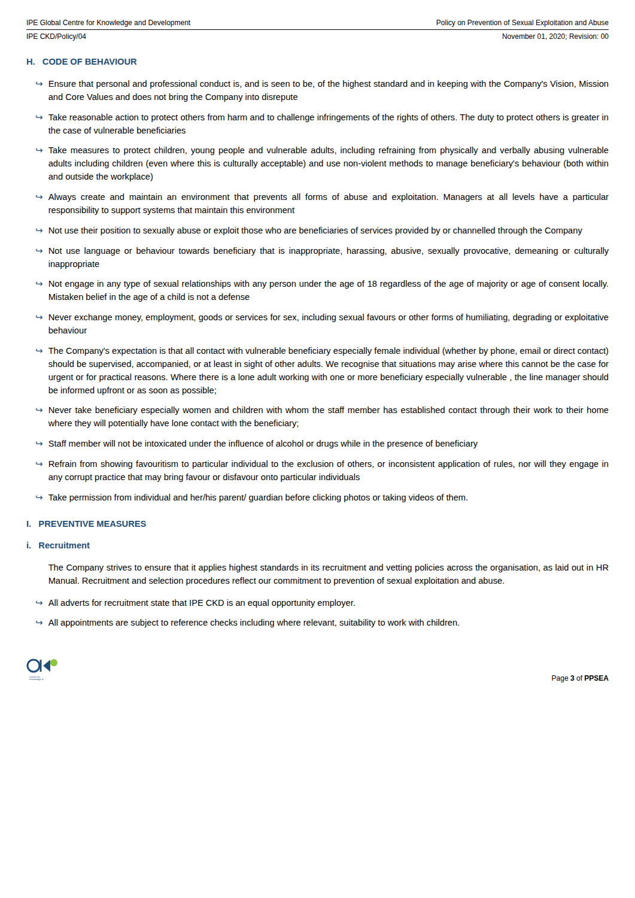IPE Global Centre for Knowledge and Development Policy on Prevention of Sexual Exploitation and Abuse
IPE CKD/Policy/04 November 01, 2020; Revision: 00
H. CODE OF BEHAVIOUR
Ensure that personal and professional conduct is, and is seen to be, of the highest standard and in keeping with the Company's Vision, Mission and Core Values and does not bring the Company into disrepute
Take reasonable action to protect others from harm and to challenge infringements of the rights of others. The duty to protect others is greater in the case of vulnerable beneficiaries
Take measures to protect children, young people and vulnerable adults, including refraining from physically and verbally abusing vulnerable adults including children (even where this is culturally acceptable) and use non-violent methods to manage beneficiary's behaviour (both within and outside the workplace)
Always create and maintain an environment that prevents all forms of abuse and exploitation. Managers at all levels have a particular responsibility to support systems that maintain this environment
Not use their position to sexually abuse or exploit those who are beneficiaries of services provided by or channelled through the Company
Not use language or behaviour towards beneficiary that is inappropriate, harassing, abusive, sexually provocative, demeaning or culturally inappropriate
Not engage in any type of sexual relationships with any person under the age of 18 regardless of the age of majority or age of consent locally. Mistaken belief in the age of a child is not a defense
Never exchange money, employment, goods or services for sex, including sexual favours or other forms of humiliating, degrading or exploitative behaviour
The Company's expectation is that all contact with vulnerable beneficiary especially female individual (whether by phone, email or direct contact) should be supervised, accompanied, or at least in sight of other adults. We recognise that situations may arise where this cannot be the case for urgent or for practical reasons. Where there is a lone adult working with one or more beneficiary especially vulnerable , the line manager should be informed upfront or as soon as possible;
Never take beneficiary especially women and children with whom the staff member has established contact through their work to their home where they will potentially have lone contact with the beneficiary;
Staff member will not be intoxicated under the influence of alcohol or drugs while in the presence of beneficiary
Refrain from showing favouritism to particular individual to the exclusion of others, or inconsistent application of rules, nor will they engage in any corrupt practice that may bring favour or disfavour onto particular individuals
Take permission from individual and her/his parent/ guardian before clicking photos or taking videos of them.
I. PREVENTIVE MEASURES
i. Recruitment
The Company strives to ensure that it applies highest standards in its recruitment and vetting policies across the organisation, as laid out in HR Manual. Recruitment and selection procedures reflect our commitment to prevention of sexual exploitation and abuse.
All adverts for recruitment state that IPE CKD is an equal opportunity employer.
All appointments are subject to reference checks including where relevant, suitability to work with children.
Centre for Knowledge &
Page 3 of PPSEA